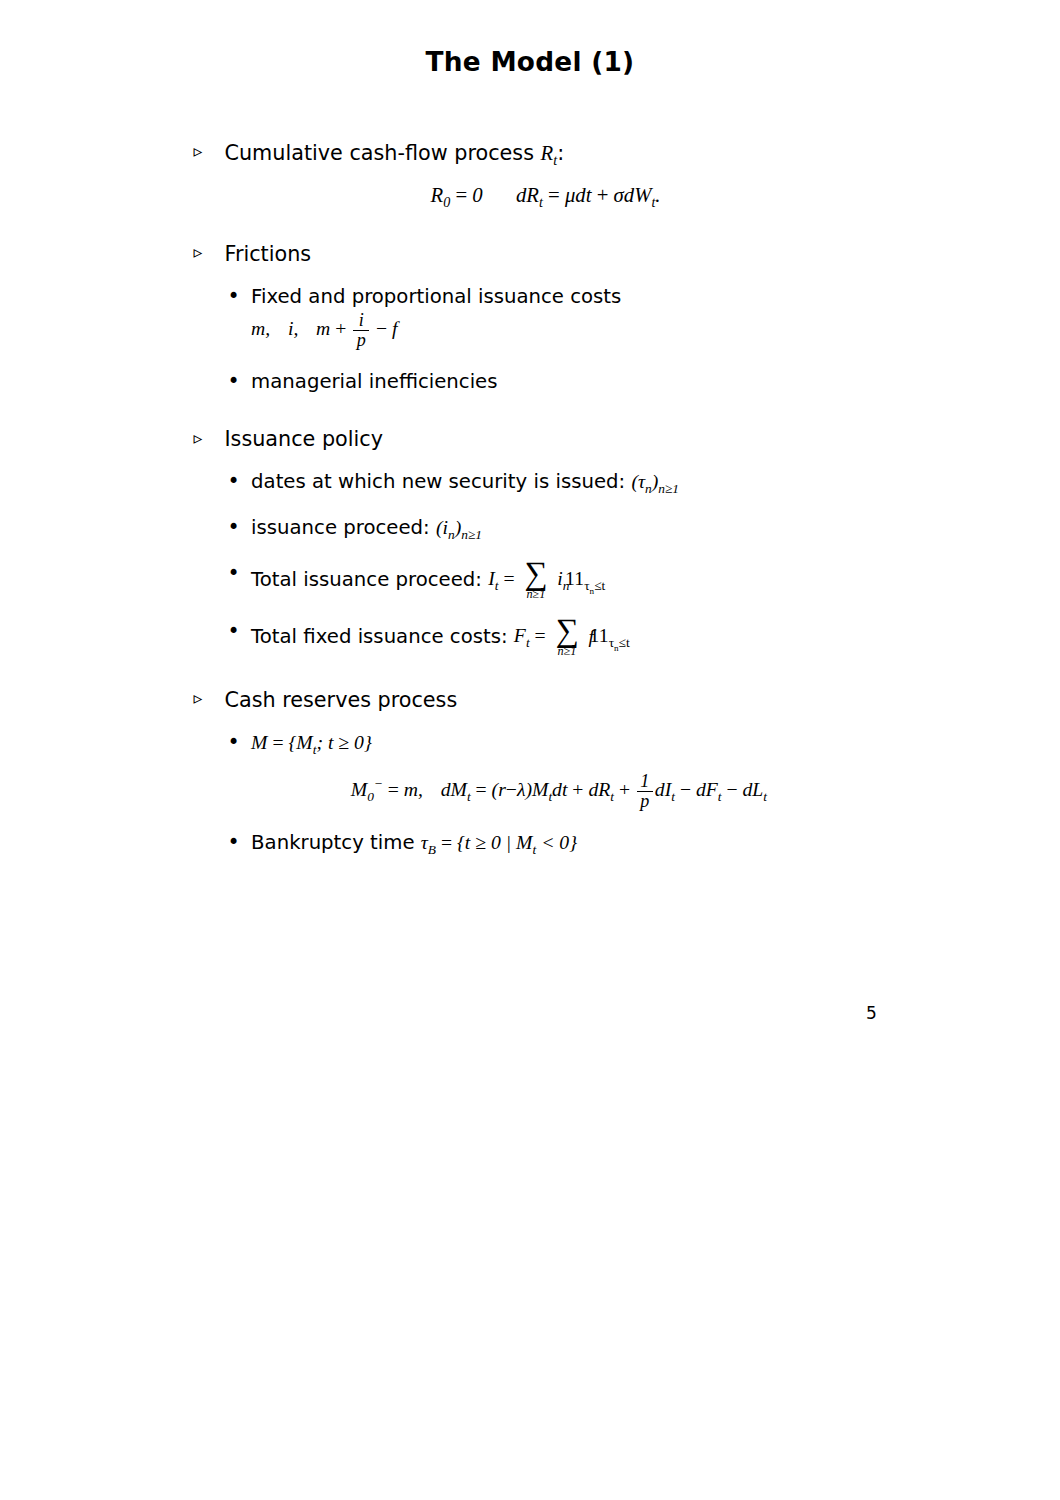The Model (1)
Cumulative cash-flow process Rt:
R0 = 0 dRt = μdt + σdWt.
Frictions
Fixed and proportional issuance costs
m, i, m + ip − f
managerial inefficiencies
Issuance policy
dates at which new security is issued: (τn)n≥1
issuance proceed: (in)n≥1
Total issuance proceed: It = ∑n≥1 in 1τn≤t
Total fixed issuance costs: Ft = ∑n≥1 f 1τn≤t
Cash reserves process
M = {Mt; t ≥ 0}
M0− = m, dMt = (r−λ)Mtdt + dRt + 1 pdIt − dFt − dLt
Bankruptcy time τB = {t ≥ 0 | Mt < 0}
5